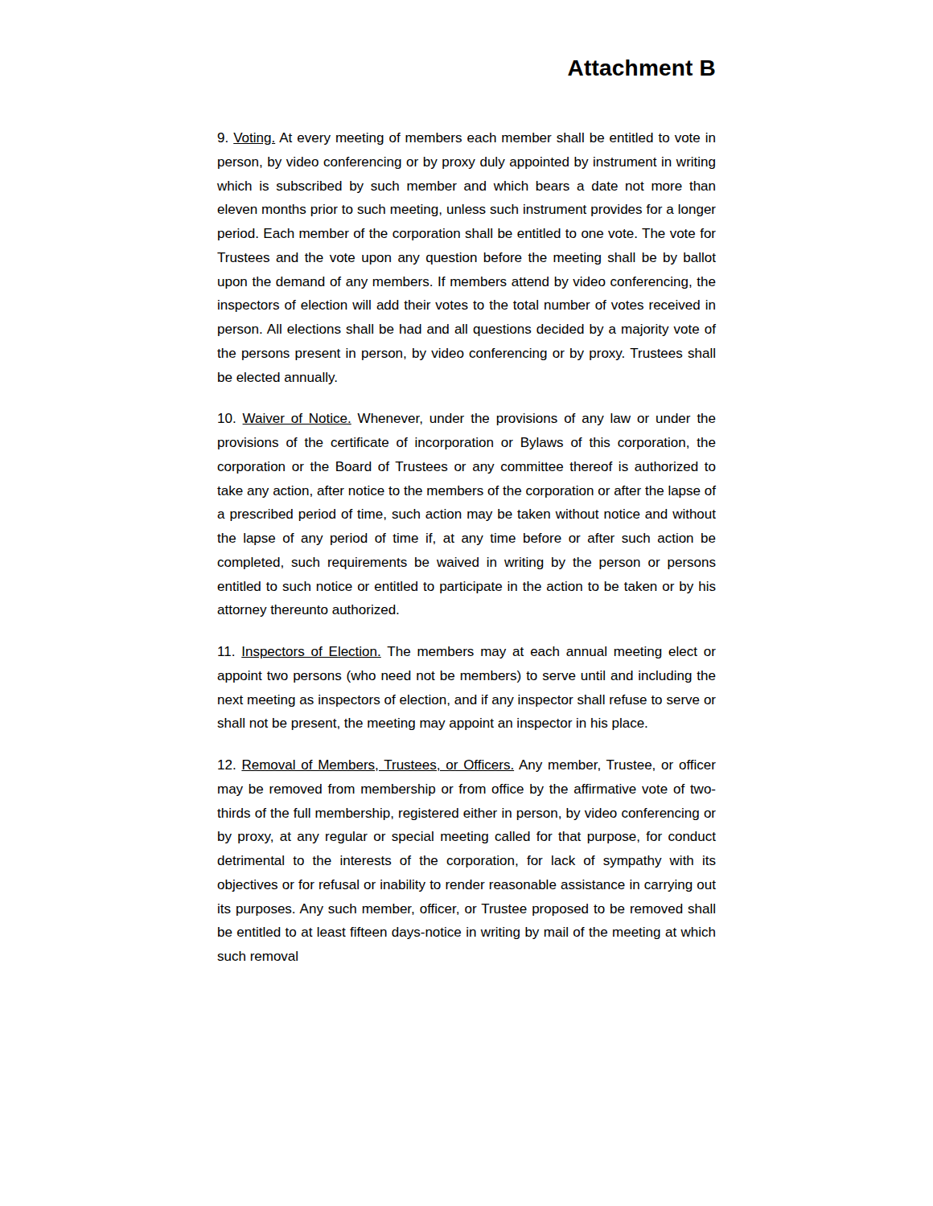Attachment B
9. Voting. At every meeting of members each member shall be entitled to vote in person, by video conferencing or by proxy duly appointed by instrument in writing which is subscribed by such member and which bears a date not more than eleven months prior to such meeting, unless such instrument provides for a longer period. Each member of the corporation shall be entitled to one vote. The vote for Trustees and the vote upon any question before the meeting shall be by ballot upon the demand of any members. If members attend by video conferencing, the inspectors of election will add their votes to the total number of votes received in person. All elections shall be had and all questions decided by a majority vote of the persons present in person, by video conferencing or by proxy. Trustees shall be elected annually.
10. Waiver of Notice. Whenever, under the provisions of any law or under the provisions of the certificate of incorporation or Bylaws of this corporation, the corporation or the Board of Trustees or any committee thereof is authorized to take any action, after notice to the members of the corporation or after the lapse of a prescribed period of time, such action may be taken without notice and without the lapse of any period of time if, at any time before or after such action be completed, such requirements be waived in writing by the person or persons entitled to such notice or entitled to participate in the action to be taken or by his attorney thereunto authorized.
11. Inspectors of Election. The members may at each annual meeting elect or appoint two persons (who need not be members) to serve until and including the next meeting as inspectors of election, and if any inspector shall refuse to serve or shall not be present, the meeting may appoint an inspector in his place.
12. Removal of Members, Trustees, or Officers. Any member, Trustee, or officer may be removed from membership or from office by the affirmative vote of two-thirds of the full membership, registered either in person, by video conferencing or by proxy, at any regular or special meeting called for that purpose, for conduct detrimental to the interests of the corporation, for lack of sympathy with its objectives or for refusal or inability to render reasonable assistance in carrying out its purposes. Any such member, officer, or Trustee proposed to be removed shall be entitled to at least fifteen days-notice in writing by mail of the meeting at which such removal